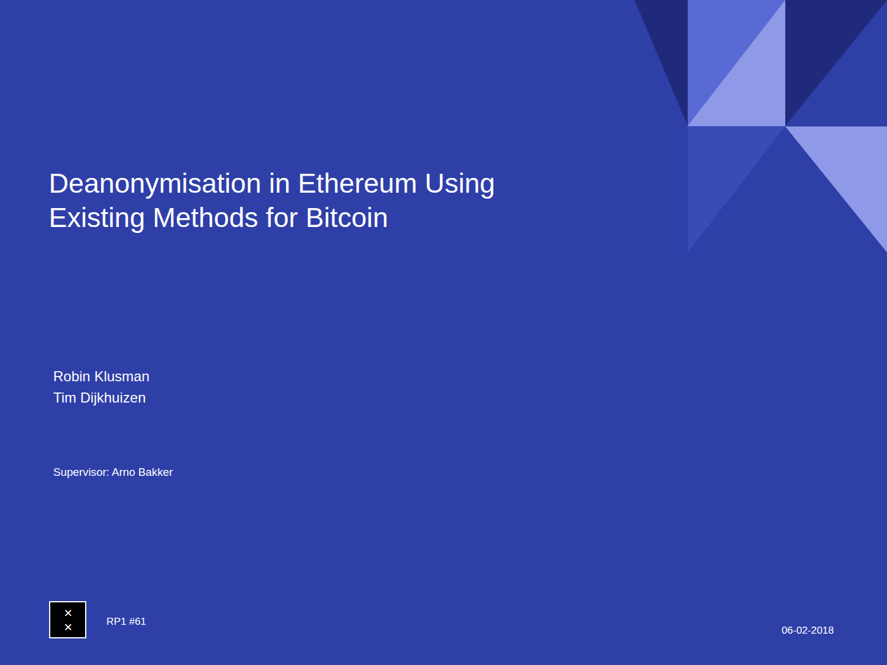Deanonymisation in Ethereum Using Existing Methods for Bitcoin
Robin Klusman
Tim Dijkhuizen
Supervisor: Arno Bakker
×
×
RP1 #61
06-02-2018